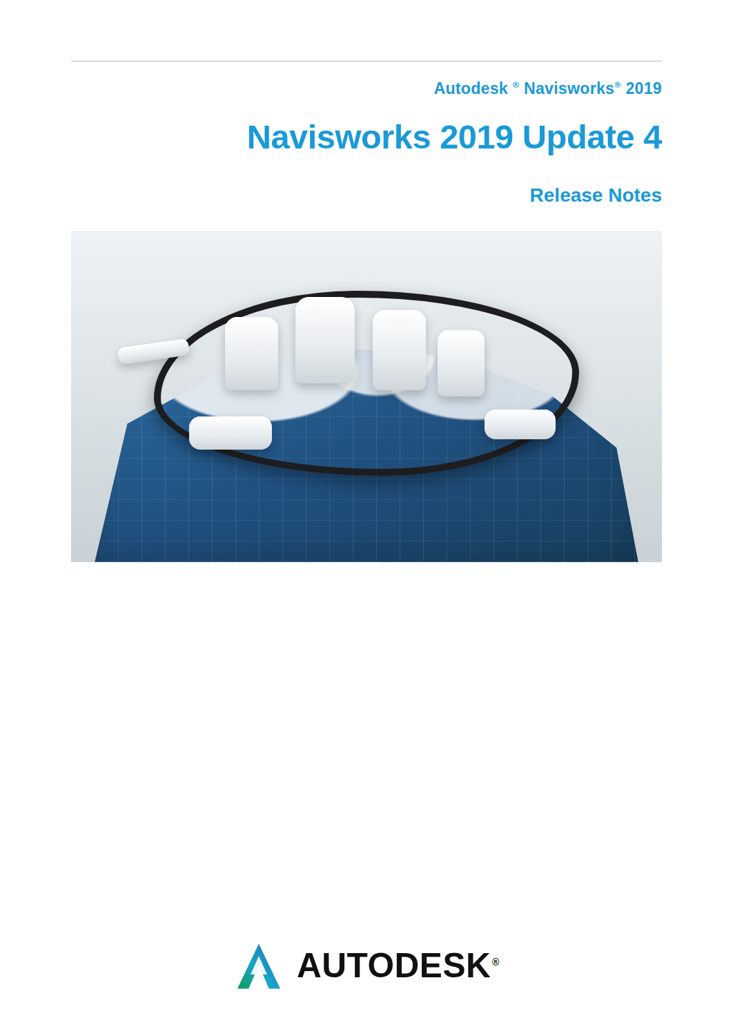Autodesk ® Navisworks® 2019
Navisworks 2019 Update 4
Release Notes
Navisworks 2019 cover illustration
AUTODESK®